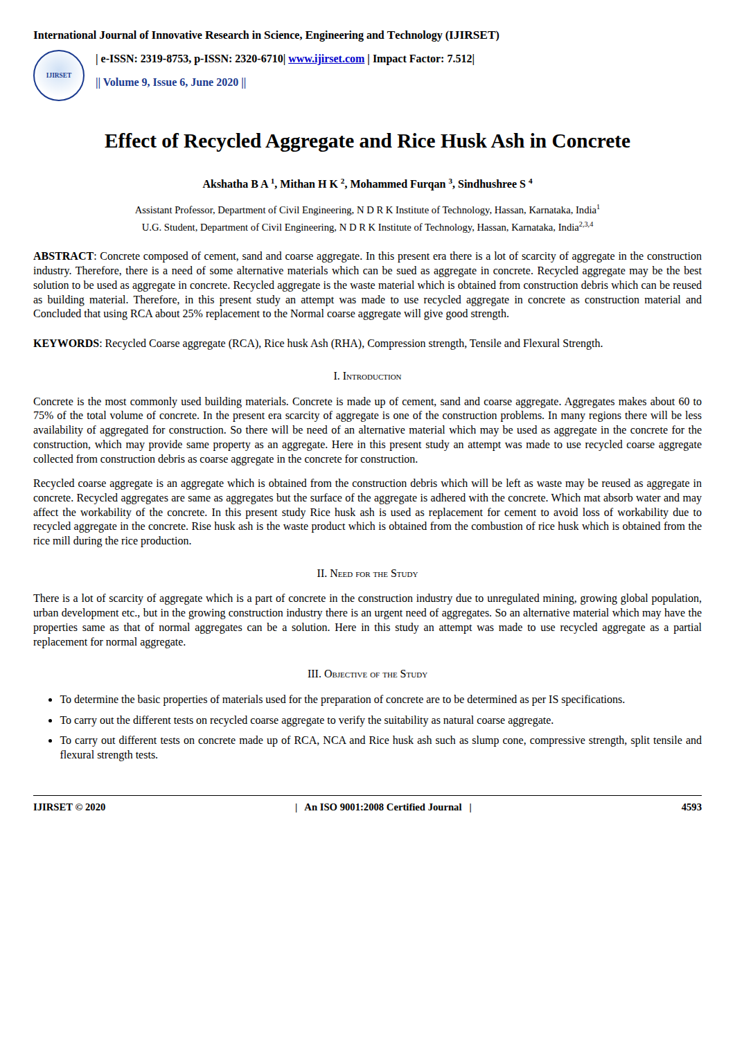International Journal of Innovative Research in Science, Engineering and Technology (IJIRSET)
IJIRSET
| e-ISSN: 2319-8753, p-ISSN: 2320-6710| www.ijirset.com | Impact Factor: 7.512|
|| Volume 9, Issue 6, June 2020 ||
Effect of Recycled Aggregate and Rice Husk Ash in Concrete
Akshatha B A 1, Mithan H K 2, Mohammed Furqan 3, Sindhushree S 4
Assistant Professor, Department of Civil Engineering, N D R K Institute of Technology, Hassan, Karnataka, India1
U.G. Student, Department of Civil Engineering, N D R K Institute of Technology, Hassan, Karnataka, India2,3,4
ABSTRACT: Concrete composed of cement, sand and coarse aggregate. In this present era there is a lot of scarcity of aggregate in the construction industry. Therefore, there is a need of some alternative materials which can be sued as aggregate in concrete. Recycled aggregate may be the best solution to be used as aggregate in concrete. Recycled aggregate is the waste material which is obtained from construction debris which can be reused as building material. Therefore, in this present study an attempt was made to use recycled aggregate in concrete as construction material and Concluded that using RCA about 25% replacement to the Normal coarse aggregate will give good strength.
KEYWORDS: Recycled Coarse aggregate (RCA), Rice husk Ash (RHA), Compression strength, Tensile and Flexural Strength.
I. Introduction
Concrete is the most commonly used building materials. Concrete is made up of cement, sand and coarse aggregate. Aggregates makes about 60 to 75% of the total volume of concrete. In the present era scarcity of aggregate is one of the construction problems. In many regions there will be less availability of aggregated for construction. So there will be need of an alternative material which may be used as aggregate in the concrete for the construction, which may provide same property as an aggregate. Here in this present study an attempt was made to use recycled coarse aggregate collected from construction debris as coarse aggregate in the concrete for construction.
Recycled coarse aggregate is an aggregate which is obtained from the construction debris which will be left as waste may be reused as aggregate in concrete. Recycled aggregates are same as aggregates but the surface of the aggregate is adhered with the concrete. Which mat absorb water and may affect the workability of the concrete. In this present study Rice husk ash is used as replacement for cement to avoid loss of workability due to recycled aggregate in the concrete. Rise husk ash is the waste product which is obtained from the combustion of rice husk which is obtained from the rice mill during the rice production.
II. Need for the Study
There is a lot of scarcity of aggregate which is a part of concrete in the construction industry due to unregulated mining, growing global population, urban development etc., but in the growing construction industry there is an urgent need of aggregates. So an alternative material which may have the properties same as that of normal aggregates can be a solution. Here in this study an attempt was made to use recycled aggregate as a partial replacement for normal aggregate.
III. Objective of the Study
To determine the basic properties of materials used for the preparation of concrete are to be determined as per IS specifications.
To carry out the different tests on recycled coarse aggregate to verify the suitability as natural coarse aggregate.
To carry out different tests on concrete made up of RCA, NCA and Rice husk ash such as slump cone, compressive strength, split tensile and flexural strength tests.
IJIRSET © 2020
| An ISO 9001:2008 Certified Journal |
4593